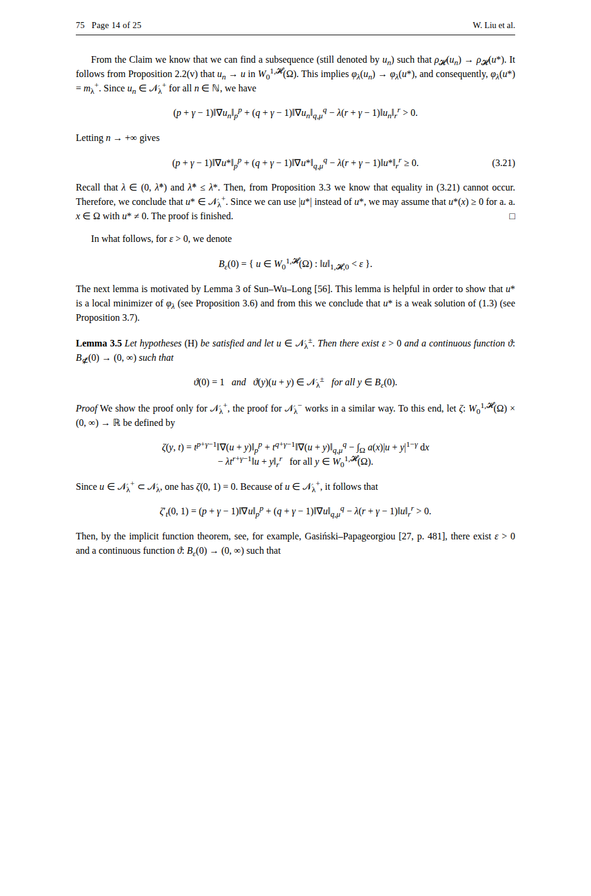75 Page 14 of 25 W. Liu et al.
From the Claim we know that we can find a subsequence (still denoted by un) such that ρ𝓗(un) → ρ𝓗(u*). It follows from Proposition 2.2(v) that un → u in W01,𝓗(Ω). This implies φλ(un) → φλ(u*), and consequently, φλ(u*) = mλ+. Since un ∈ 𝒩λ+ for all n ∈ ℕ, we have
(p + γ − 1)‖∇un‖pp + (q + γ − 1)‖∇un‖q,μq − λ(r + γ − 1)‖un‖rr > 0.
Letting n → +∞ gives
(p + γ − 1)‖∇u*‖pp + (q + γ − 1)‖∇u*‖q,μq − λ(r + γ − 1)‖u*‖rr ≥ 0. (3.21)
Recall that λ ∈ (0, λ̂*) and λ̂* ≤ λ*. Then, from Proposition 3.3 we know that equality in (3.21) cannot occur. Therefore, we conclude that u* ∈ 𝒩λ+. Since we can use |u*| instead of u*, we may assume that u*(x) ≥ 0 for a. a. x ∈ Ω with u* ≠ 0. The proof is finished. □
In what follows, for ε > 0, we denote
Bε(0) = { u ∈ W01,𝓗(Ω) : ‖u‖1,𝓗,0 < ε }.
The next lemma is motivated by Lemma 3 of Sun–Wu–Long [56]. This lemma is helpful in order to show that u* is a local minimizer of φλ (see Proposition 3.6) and from this we conclude that u* is a weak solution of (1.3) (see Proposition 3.7).
Lemma 3.5 Let hypotheses (H) be satisfied and let u ∈ 𝒩λ±. Then there exist ε > 0 and a continuous function ϑ: B⊄̸(0) → (0, ∞) such that
ϑ(0) = 1 and ϑ(y)(u + y) ∈ 𝒩λ± for all y ∈ Bε(0).
Proof We show the proof only for 𝒩λ+, the proof for 𝒩λ− works in a similar way. To this end, let ζ: W01,𝓗(Ω) × (0, ∞) → ℝ be defined by
ζ(y, t) = tp+γ−1‖∇(u + y)‖pp + tq+γ−1‖∇(u + y)‖q,μq − ∫Ω a(x)|u + y|1−γ dx − λtr+γ−1‖u + y‖rr for all y ∈ W01,𝓗(Ω).
Since u ∈ 𝒩λ+ ⊂ 𝒩λ, one has ζ(0, 1) = 0. Because of u ∈ 𝒩λ+, it follows that
ζ′t(0, 1) = (p + γ − 1)‖∇u‖pp + (q + γ − 1)‖∇u‖q,μq − λ(r + γ − 1)‖u‖rr > 0.
Then, by the implicit function theorem, see, for example, Gasiński–Papageorgiou [27, p. 481], there exist ε > 0 and a continuous function ϑ: Bε(0) → (0, ∞) such that